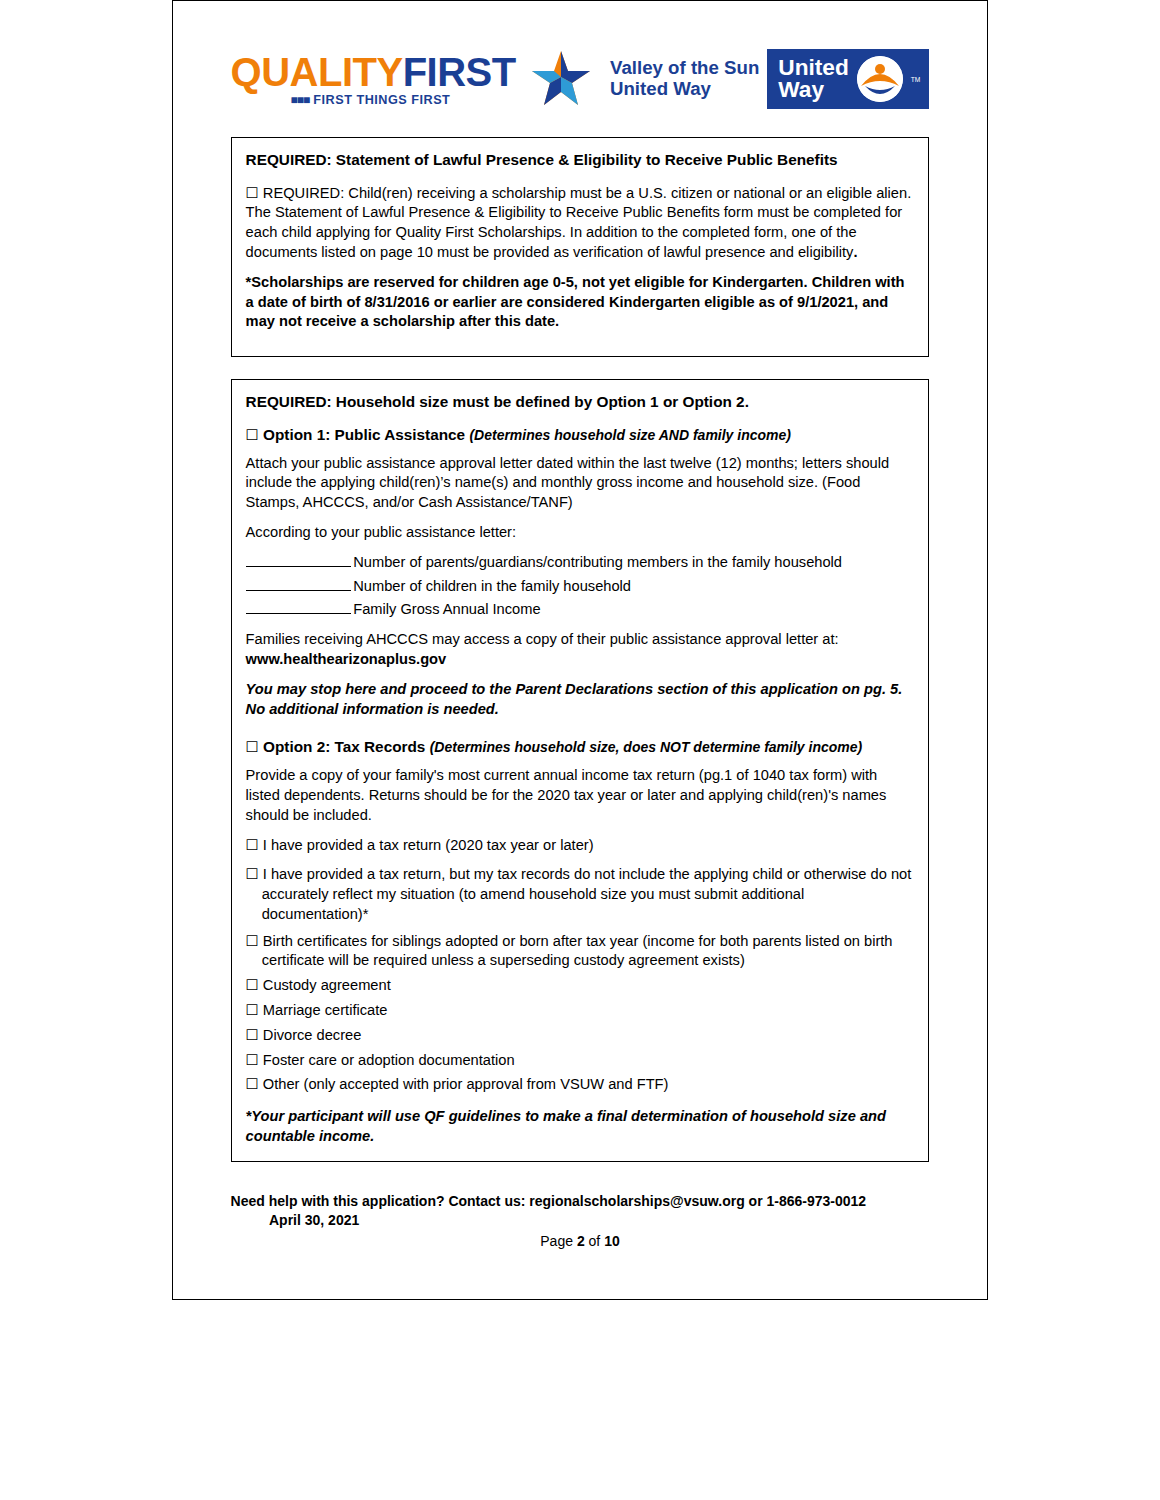QUALITY FIRST
■■■ FIRST THINGS FIRST
Valley of the Sun
United Way
United
Way
TM
REQUIRED: Statement of Lawful Presence & Eligibility to Receive Public Benefits
☐ REQUIRED: Child(ren) receiving a scholarship must be a U.S. citizen or national or an eligible alien. The Statement of Lawful Presence & Eligibility to Receive Public Benefits form must be completed for each child applying for Quality First Scholarships. In addition to the completed form, one of the documents listed on page 10 must be provided as verification of lawful presence and eligibility.
*Scholarships are reserved for children age 0-5, not yet eligible for Kindergarten. Children with a date of birth of 8/31/2016 or earlier are considered Kindergarten eligible as of 9/1/2021, and may not receive a scholarship after this date.
REQUIRED: Household size must be defined by Option 1 or Option 2.
☐ Option 1: Public Assistance (Determines household size AND family income)
Attach your public assistance approval letter dated within the last twelve (12) months; letters should include the applying child(ren)’s name(s) and monthly gross income and household size. (Food Stamps, AHCCCS, and/or Cash Assistance/TANF)
According to your public assistance letter:
Number of parents/guardians/contributing members in the family household
Number of children in the family household
Family Gross Annual Income
Families receiving AHCCCS may access a copy of their public assistance approval letter at:
www.healthearizonaplus.gov
You may stop here and proceed to the Parent Declarations section of this application on pg. 5.
No additional information is needed.
☐ Option 2: Tax Records (Determines household size, does NOT determine family income)
Provide a copy of your family's most current annual income tax return (pg.1 of 1040 tax form) with listed dependents. Returns should be for the 2020 tax year or later and applying child(ren)'s names should be included.
☐ I have provided a tax return (2020 tax year or later)
☐ I have provided a tax return, but my tax records do not include the applying child or otherwise do not accurately reflect my situation (to amend household size you must submit additional documentation)*
☐ Birth certificates for siblings adopted or born after tax year (income for both parents listed on birth certificate will be required unless a superseding custody agreement exists)
☐ Custody agreement
☐ Marriage certificate
☐ Divorce decree
☐ Foster care or adoption documentation
☐ Other (only accepted with prior approval from VSUW and FTF)
*Your participant will use QF guidelines to make a final determination of household size and countable income.
Need help with this application? Contact us: regionalscholarships@vsuw.org or 1-866-973-0012 April 30, 2021
Page 2 of 10